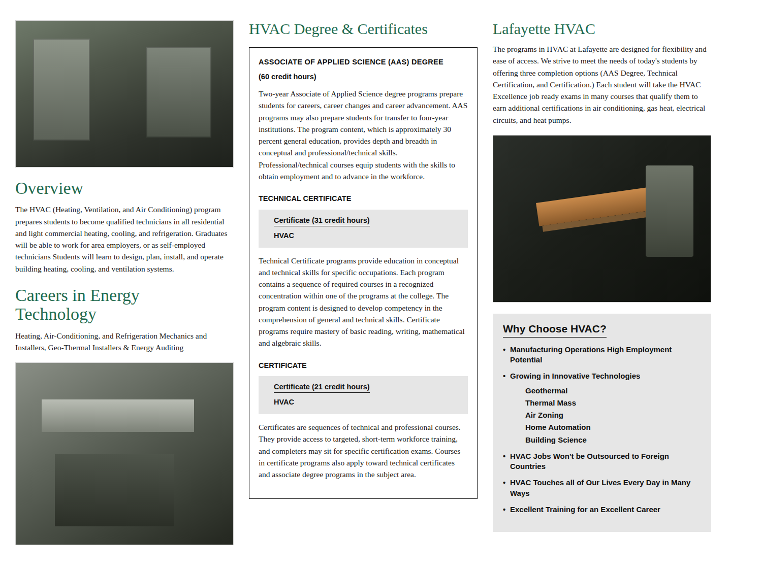Overview
The HVAC (Heating, Ventilation, and Air Conditioning) program prepares students to become qualified technicians in all residential and light commercial heating, cooling, and refrigeration. Graduates will be able to work for area employers, or as self-employed technicians Students will learn to design, plan, install, and operate building heating, cooling, and ventilation systems.
Careers in Energy
Technology
Heating, Air-Conditioning, and Refrigeration Mechanics and Installers, Geo-Thermal Installers & Energy Auditing
HVAC Degree & Certificates
ASSOCIATE OF APPLIED SCIENCE (AAS) DEGREE
(60 credit hours)
Two-year Associate of Applied Science degree programs prepare students for careers, career changes and career advancement. AAS programs may also prepare students for transfer to four-year institutions. The program content, which is approximately 30 percent general education, provides depth and breadth in conceptual and professional/technical skills. Professional/technical courses equip students with the skills to obtain employment and to advance in the workforce.
TECHNICAL CERTIFICATE
Certificate (31 credit hours)
HVAC
Technical Certificate programs provide education in conceptual and technical skills for specific occupations. Each program contains a sequence of required courses in a recognized concentration within one of the programs at the college. The program content is designed to develop competency in the comprehension of general and technical skills. Certificate programs require mastery of basic reading, writing, mathematical and algebraic skills.
CERTIFICATE
Certificate (21 credit hours)
HVAC
Certificates are sequences of technical and professional courses. They provide access to targeted, short-term workforce training, and completers may sit for specific certification exams. Courses in certificate programs also apply toward technical certificates and associate degree programs in the subject area.
Lafayette HVAC
The programs in HVAC at Lafayette are designed for flexibility and ease of access. We strive to meet the needs of today's students by offering three completion options (AAS Degree, Technical Certification, and Certification.) Each student will take the HVAC Excellence job ready exams in many courses that qualify them to earn additional certifications in air conditioning, gas heat, electrical circuits, and heat pumps.
Why Choose HVAC?
Manufacturing Operations High Employment Potential
Growing in Innovative Technologies
Geothermal
Thermal Mass
Air Zoning
Home Automation
Building Science
HVAC Jobs Won't be Outsourced to Foreign Countries
HVAC Touches all of Our Lives Every Day in Many Ways
Excellent Training for an Excellent Career